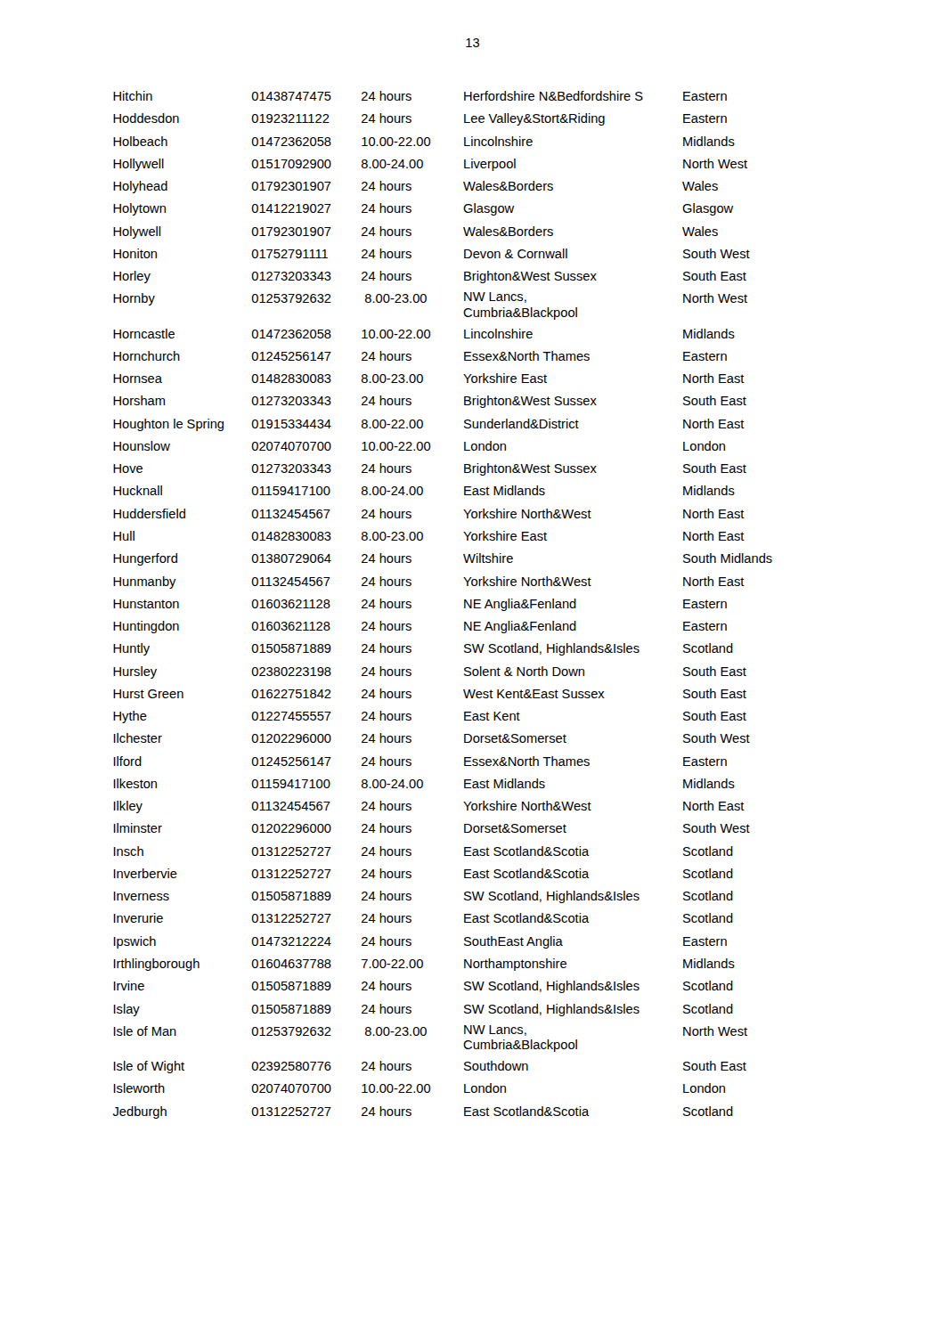13
| Hitchin | 01438747475 | 24 hours | Herfordshire N&Bedfordshire S | Eastern |
| Hoddesdon | 01923211122 | 24 hours | Lee Valley&Stort&Riding | Eastern |
| Holbeach | 01472362058 | 10.00-22.00 | Lincolnshire | Midlands |
| Hollywell | 01517092900 | 8.00-24.00 | Liverpool | North West |
| Holyhead | 01792301907 | 24 hours | Wales&Borders | Wales |
| Holytown | 01412219027 | 24 hours | Glasgow | Glasgow |
| Holywell | 01792301907 | 24 hours | Wales&Borders | Wales |
| Honiton | 01752791111 | 24 hours | Devon & Cornwall | South West |
| Horley | 01273203343 | 24 hours | Brighton&West Sussex | South East |
| Hornby | 01253792632 | 8.00-23.00 | NW Lancs, Cumbria&Blackpool | North West |
| Horncastle | 01472362058 | 10.00-22.00 | Lincolnshire | Midlands |
| Hornchurch | 01245256147 | 24 hours | Essex&North Thames | Eastern |
| Hornsea | 01482830083 | 8.00-23.00 | Yorkshire East | North East |
| Horsham | 01273203343 | 24 hours | Brighton&West Sussex | South East |
| Houghton le Spring | 01915334434 | 8.00-22.00 | Sunderland&District | North East |
| Hounslow | 02074070700 | 10.00-22.00 | London | London |
| Hove | 01273203343 | 24 hours | Brighton&West Sussex | South East |
| Hucknall | 01159417100 | 8.00-24.00 | East Midlands | Midlands |
| Huddersfield | 01132454567 | 24 hours | Yorkshire North&West | North East |
| Hull | 01482830083 | 8.00-23.00 | Yorkshire East | North East |
| Hungerford | 01380729064 | 24 hours | Wiltshire | South Midlands |
| Hunmanby | 01132454567 | 24 hours | Yorkshire North&West | North East |
| Hunstanton | 01603621128 | 24 hours | NE Anglia&Fenland | Eastern |
| Huntingdon | 01603621128 | 24 hours | NE Anglia&Fenland | Eastern |
| Huntly | 01505871889 | 24 hours | SW Scotland, Highlands&Isles | Scotland |
| Hursley | 02380223198 | 24 hours | Solent & North Down | South East |
| Hurst Green | 01622751842 | 24 hours | West Kent&East Sussex | South East |
| Hythe | 01227455557 | 24 hours | East Kent | South East |
| Ilchester | 01202296000 | 24 hours | Dorset&Somerset | South West |
| Ilford | 01245256147 | 24 hours | Essex&North Thames | Eastern |
| Ilkeston | 01159417100 | 8.00-24.00 | East Midlands | Midlands |
| Ilkley | 01132454567 | 24 hours | Yorkshire North&West | North East |
| Ilminster | 01202296000 | 24 hours | Dorset&Somerset | South West |
| Insch | 01312252727 | 24 hours | East Scotland&Scotia | Scotland |
| Inverbervie | 01312252727 | 24 hours | East Scotland&Scotia | Scotland |
| Inverness | 01505871889 | 24 hours | SW Scotland, Highlands&Isles | Scotland |
| Inverurie | 01312252727 | 24 hours | East Scotland&Scotia | Scotland |
| Ipswich | 01473212224 | 24 hours | SouthEast Anglia | Eastern |
| Irthlingborough | 01604637788 | 7.00-22.00 | Northamptonshire | Midlands |
| Irvine | 01505871889 | 24 hours | SW Scotland, Highlands&Isles | Scotland |
| Islay | 01505871889 | 24 hours | SW Scotland, Highlands&Isles | Scotland |
| Isle of Man | 01253792632 | 8.00-23.00 | NW Lancs, Cumbria&Blackpool | North West |
| Isle of Wight | 02392580776 | 24 hours | Southdown | South East |
| Isleworth | 02074070700 | 10.00-22.00 | London | London |
| Jedburgh | 01312252727 | 24 hours | East Scotland&Scotia | Scotland |